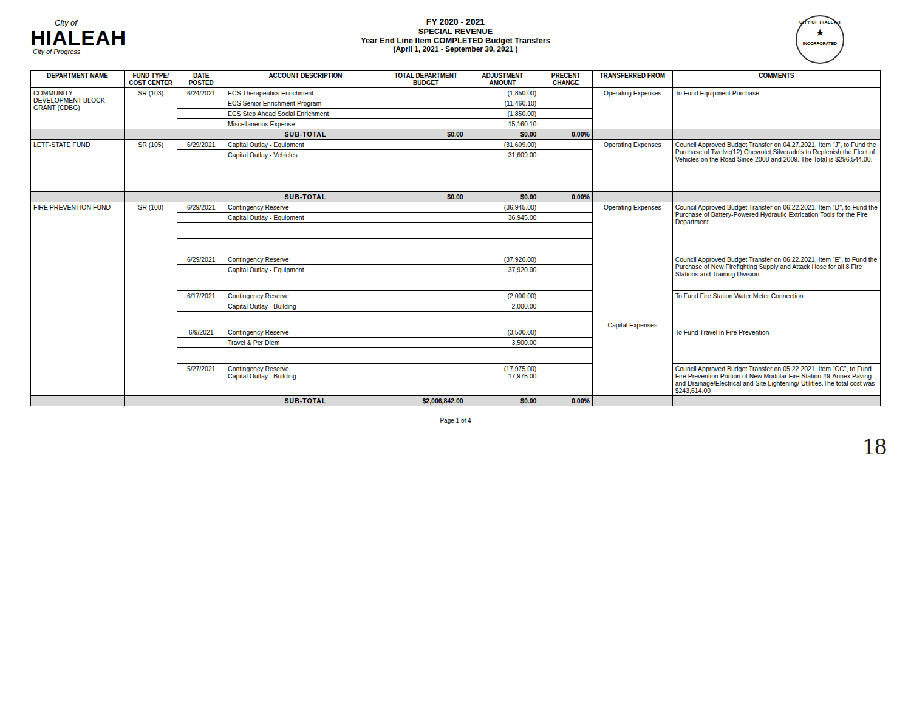City of
HIALEAH
City of Progress
FY 2020 - 2021
SPECIAL REVENUE
Year End Line Item COMPLETED Budget Transfers
(April 1, 2021 - September 30, 2021 )
CITY OF HIALEAH
★
INCORPORATED
| DEPARTMENT NAME | FUND TYPE/ COST CENTER | DATE POSTED | ACCOUNT DESCRIPTION | TOTAL DEPARTMENT BUDGET | ADJUSTMENT AMOUNT | PRECENT CHANGE | TRANSFERRED FROM | COMMENTS |
| --- | --- | --- | --- | --- | --- | --- | --- | --- |
| COMMUNITY DEVELOPMENT BLOCK GRANT (CDBG) | SR (103) | 6/24/2021 | ECS Therapeutics Enrichment | | (1,850.00) | | Operating Expenses | To Fund Equipment Purchase |
| | ECS Senior Enrichment Program | | (11,460.10) | |
| | ECS Step Ahead Social Enrichment | | (1,850.00) | |
| | Miscellaneous Expense | | 15,160.10 | |
| | | | SUB-TOTAL | $0.00 | $0.00 | 0.00% | | |
| LETF-STATE FUND | SR (105) | 6/29/2021 | Capital Outlay - Equipment | | (31,609.00) | | Operating Expenses | Council Approved Budget Transfer on 04.27.2021, Item "J", to Fund the Purchase of Twelve(12) Chevrolet Silverado's to Replenish the Fleet of Vehicles on the Road Since 2008 and 2009. The Total is $296,544.00. |
| | Capital Outlay - Vehicles | | 31,609.00 | |
| | | | SUB-TOTAL | $0.00 | $0.00 | 0.00% | | |
| FIRE PREVENTION FUND | SR (108) | 6/29/2021 | Contingency Reserve | | (36,945.00) | | Operating Expenses | Council Approved Budget Transfer on 06.22.2021, Item "D", to Fund the Purchase of Battery-Powered Hydraulic Extrication Tools for the Fire Department |
| | Capital Outlay - Equipment | | 36,945.00 | |
| 6/29/2021 | Contingency Reserve | | (37,920.00) | | Capital Expenses | Council Approved Budget Transfer on 06.22.2021, Item "E", to Fund the Purchase of New Firefighting Supply and Attack Hose for all 8 Fire Stations and Training Division. |
| | Capital Outlay - Equipment | | 37,920.00 | |
| 6/17/2021 | Contingency Reserve | | (2,000.00) | | To Fund Fire Station Water Meter Connection |
| | Capital Outlay - Building | | 2,000.00 | |
| 6/9/2021 | Contingency Reserve | | (3,500.00) | | To Fund Travel in Fire Prevention |
| | Travel & Per Diem | | 3,500.00 | |
| 5/27/2021 | Contingency Reserve Capital Outlay - Building | | (17,975.00) 17,975.00 | | Council Approved Budget Transfer on 05.22.2021, Item "CC", to Fund Fire Prevention Portion of New Modular Fire Station #9-Annex Paving and Drainage/Electrical and Site Lightening/ Utilities.The total cost was $243,614.00 |
| | | | SUB-TOTAL | $2,006,842.00 | $0.00 | 0.00% | | |
Page 1 of 4
18